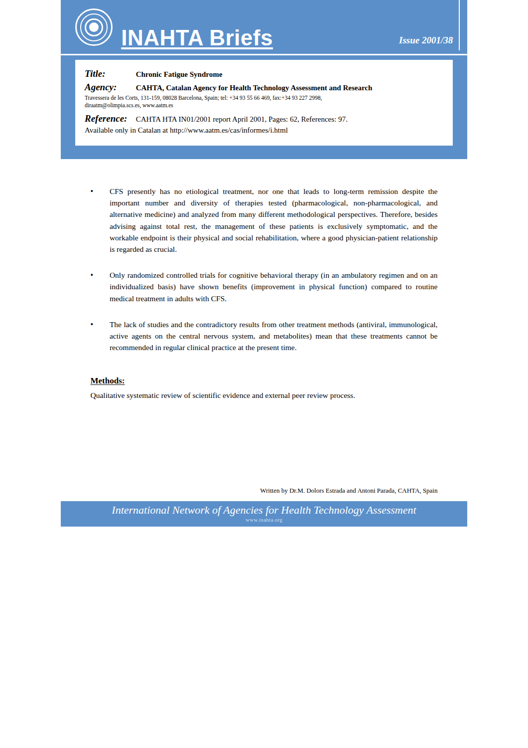INAHTA Briefs
Issue 2001/38
Title: Chronic Fatigue Syndrome
Agency: CAHTA, Catalan Agency for Health Technology Assessment and Research
Travessera de les Corts, 131-159, 08028 Barcelona, Spain; tel: +34 93 55 66 469, fax:+34 93 227 2998,
diraatm@olimpia.scs.es, www.aatm.es
Reference: CAHTA HTA IN01/2001 report April 2001, Pages: 62, References: 97.
Available only in Catalan at http://www.aatm.es/cas/informes/i.html
•
CFS presently has no etiological treatment, nor one that leads to long-term remission despite the important number and diversity of therapies tested (pharmacological, non-pharmacological, and alternative medicine) and analyzed from many different methodological perspectives. Therefore, besides advising against total rest, the management of these patients is exclusively symptomatic, and the workable endpoint is their physical and social rehabilitation, where a good physician-patient relationship is regarded as crucial.
•
Only randomized controlled trials for cognitive behavioral therapy (in an ambulatory regimen and on an individualized basis) have shown benefits (improvement in physical function) compared to routine medical treatment in adults with CFS.
•
The lack of studies and the contradictory results from other treatment methods (antiviral, immunological, active agents on the central nervous system, and metabolites) mean that these treatments cannot be recommended in regular clinical practice at the present time.
Methods:
Qualitative systematic review of scientific evidence and external peer review process.
Written by Dr.M. Dolors Estrada and Antoni Parada, CAHTA, Spain
International Network of Agencies for Health Technology Assessment
www.inahta.org